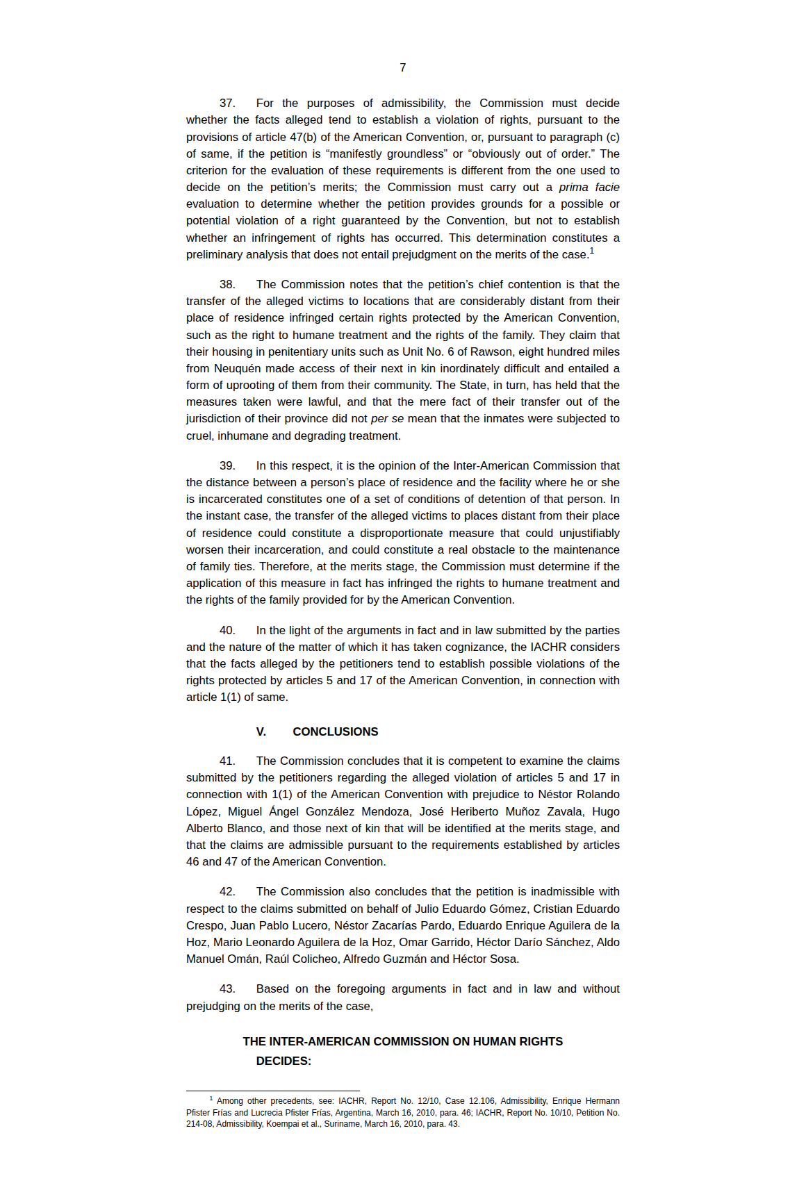7
37. For the purposes of admissibility, the Commission must decide whether the facts alleged tend to establish a violation of rights, pursuant to the provisions of article 47(b) of the American Convention, or, pursuant to paragraph (c) of same, if the petition is “manifestly groundless” or “obviously out of order.” The criterion for the evaluation of these requirements is different from the one used to decide on the petition’s merits; the Commission must carry out a prima facie evaluation to determine whether the petition provides grounds for a possible or potential violation of a right guaranteed by the Convention, but not to establish whether an infringement of rights has occurred. This determination constitutes a preliminary analysis that does not entail prejudgment on the merits of the case.1
38. The Commission notes that the petition’s chief contention is that the transfer of the alleged victims to locations that are considerably distant from their place of residence infringed certain rights protected by the American Convention, such as the right to humane treatment and the rights of the family. They claim that their housing in penitentiary units such as Unit No. 6 of Rawson, eight hundred miles from Neuquén made access of their next in kin inordinately difficult and entailed a form of uprooting of them from their community. The State, in turn, has held that the measures taken were lawful, and that the mere fact of their transfer out of the jurisdiction of their province did not per se mean that the inmates were subjected to cruel, inhumane and degrading treatment.
39. In this respect, it is the opinion of the Inter-American Commission that the distance between a person’s place of residence and the facility where he or she is incarcerated constitutes one of a set of conditions of detention of that person. In the instant case, the transfer of the alleged victims to places distant from their place of residence could constitute a disproportionate measure that could unjustifiably worsen their incarceration, and could constitute a real obstacle to the maintenance of family ties. Therefore, at the merits stage, the Commission must determine if the application of this measure in fact has infringed the rights to humane treatment and the rights of the family provided for by the American Convention.
40. In the light of the arguments in fact and in law submitted by the parties and the nature of the matter of which it has taken cognizance, the IACHR considers that the facts alleged by the petitioners tend to establish possible violations of the rights protected by articles 5 and 17 of the American Convention, in connection with article 1(1) of same.
V. CONCLUSIONS
41. The Commission concludes that it is competent to examine the claims submitted by the petitioners regarding the alleged violation of articles 5 and 17 in connection with 1(1) of the American Convention with prejudice to Néstor Rolando López, Miguel Ángel González Mendoza, José Heriberto Muñoz Zavala, Hugo Alberto Blanco, and those next of kin that will be identified at the merits stage, and that the claims are admissible pursuant to the requirements established by articles 46 and 47 of the American Convention.
42. The Commission also concludes that the petition is inadmissible with respect to the claims submitted on behalf of Julio Eduardo Gómez, Cristian Eduardo Crespo, Juan Pablo Lucero, Néstor Zacarías Pardo, Eduardo Enrique Aguilera de la Hoz, Mario Leonardo Aguilera de la Hoz, Omar Garrido, Héctor Darío Sánchez, Aldo Manuel Omán, Raúl Colicheo, Alfredo Guzmán and Héctor Sosa.
43. Based on the foregoing arguments in fact and in law and without prejudging on the merits of the case,
THE INTER-AMERICAN COMMISSION ON HUMAN RIGHTS DECIDES:
1 Among other precedents, see: IACHR, Report No. 12/10, Case 12.106, Admissibility, Enrique Hermann Pfister Frías and Lucrecia Pfister Frías, Argentina, March 16, 2010, para. 46; IACHR, Report No. 10/10, Petition No. 214-08, Admissibility, Koempai et al., Suriname, March 16, 2010, para. 43.